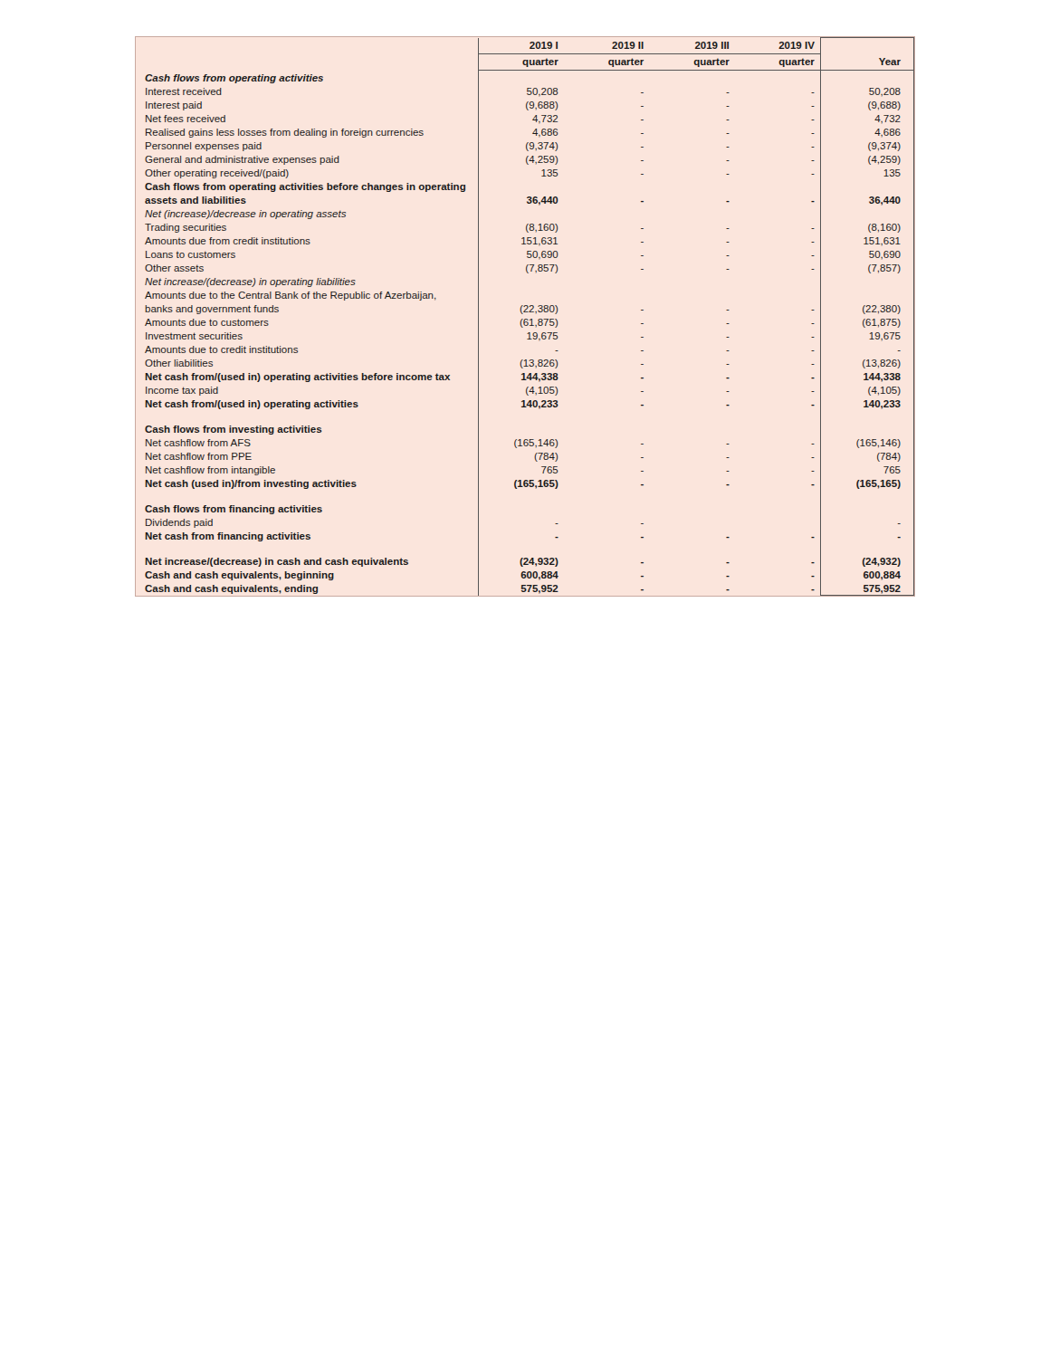| | 2019 I | 2019 II | 2019 III | 2019 IV | Year |
| --- | --- | --- | --- | --- | --- |
| | quarter | quarter | quarter | quarter |
| Cash flows from operating activities | | | | | |
| Interest received | 50,208 | - | - | - | 50,208 |
| Interest paid | (9,688) | - | - | - | (9,688) |
| Net fees received | 4,732 | - | - | - | 4,732 |
| Realised gains less losses from dealing in foreign currencies | 4,686 | - | - | - | 4,686 |
| Personnel expenses paid | (9,374) | - | - | - | (9,374) |
| General and administrative expenses paid | (4,259) | - | - | - | (4,259) |
| Other operating received/(paid) | 135 | - | - | - | 135 |
| Cash flows from operating activities before changes in operating | | | | | |
| assets and liabilities | 36,440 | - | - | - | 36,440 |
| Net (increase)/decrease in operating assets | | | | | |
| Trading securities | (8,160) | - | - | - | (8,160) |
| Amounts due from credit institutions | 151,631 | - | - | - | 151,631 |
| Loans to customers | 50,690 | - | - | - | 50,690 |
| Other assets | (7,857) | - | - | - | (7,857) |
| Net increase/(decrease) in operating liabilities | | | | | |
| Amounts due to the Central Bank of the Republic of Azerbaijan, | | | | | |
| banks and government funds | (22,380) | - | - | - | (22,380) |
| Amounts due to customers | (61,875) | - | - | - | (61,875) |
| Investment securities | 19,675 | - | - | - | 19,675 |
| Amounts due to credit institutions | - | - | - | - | - |
| Other liabilities | (13,826) | - | - | - | (13,826) |
| Net cash from/(used in) operating activities before income tax | 144,338 | - | - | - | 144,338 |
| Income tax paid | (4,105) | - | - | - | (4,105) |
| Net cash from/(used in) operating activities | 140,233 | - | - | - | 140,233 |
| Cash flows from investing activities | | | | | |
| Net cashflow from AFS | (165,146) | - | - | - | (165,146) |
| Net cashflow from PPE | (784) | - | - | - | (784) |
| Net cashflow from intangible | 765 | - | - | - | 765 |
| Net cash (used in)/from investing activities | (165,165) | - | - | - | (165,165) |
| Cash flows from financing activities | | | | | |
| Dividends paid | - | - | | | - |
| Net cash from financing activities | - | - | - | - | - |
| Net increase/(decrease) in cash and cash equivalents | (24,932) | - | - | - | (24,932) |
| Cash and cash equivalents, beginning | 600,884 | - | - | - | 600,884 |
| Cash and cash equivalents, ending | 575,952 | - | - | - | 575,952 |